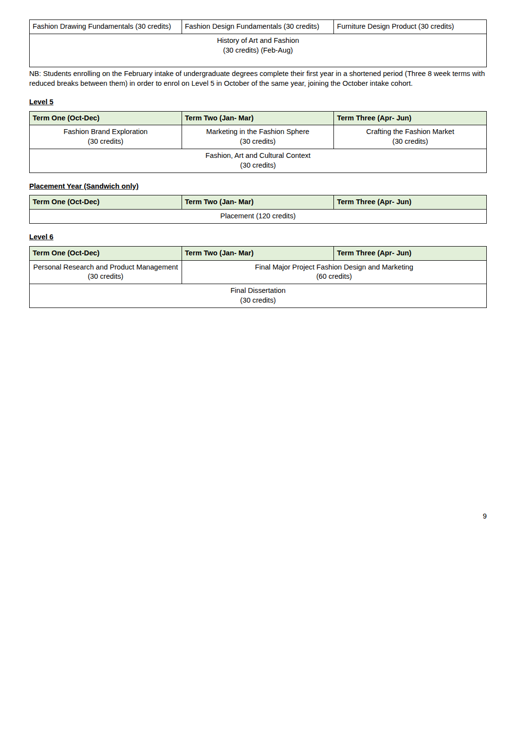| Fashion Drawing Fundamentals (30 credits) | Fashion Design Fundamentals (30 credits) | Furniture Design Product (30 credits) |
| History of Art and Fashion (30 credits) (Feb-Aug) |
NB: Students enrolling on the February intake of undergraduate degrees complete their first year in a shortened period (Three 8 week terms with reduced breaks between them) in order to enrol on Level 5 in October of the same year, joining the October intake cohort.
Level 5
| Term One (Oct-Dec) | Term Two (Jan- Mar) | Term Three (Apr- Jun) |
| Fashion Brand Exploration (30 credits) | Marketing in the Fashion Sphere (30 credits) | Crafting the Fashion Market (30 credits) |
| Fashion, Art and Cultural Context (30 credits) |
Placement Year (Sandwich only)
| Term One (Oct-Dec) | Term Two (Jan- Mar) | Term Three (Apr- Jun) |
| Placement (120 credits) |
Level 6
| Term One (Oct-Dec) | Term Two (Jan- Mar) | Term Three (Apr- Jun) |
| Personal Research and Product Management (30 credits) | Final Major Project Fashion Design and Marketing (60 credits) |
| Final Dissertation (30 credits) |
9